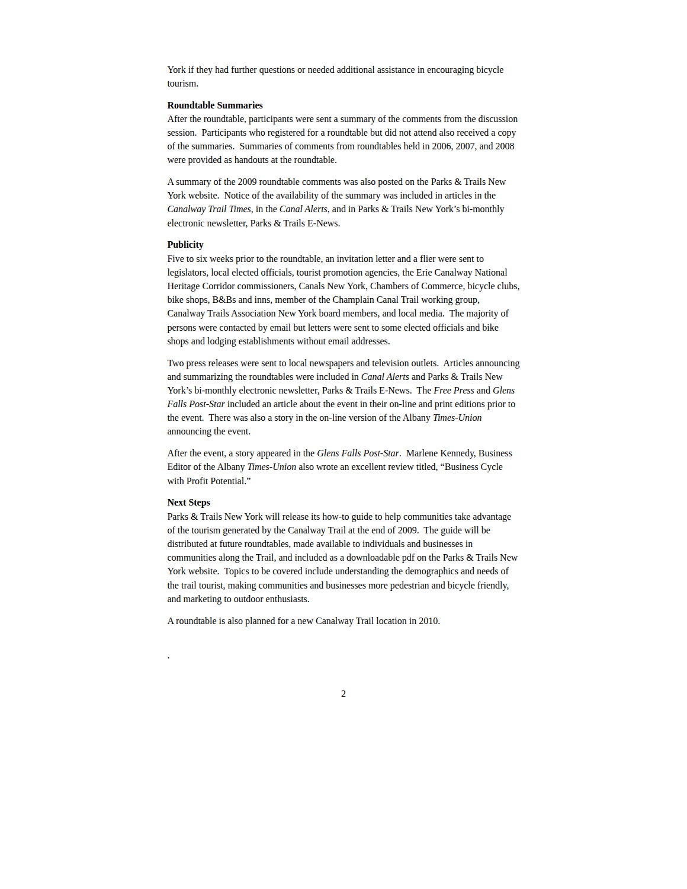York if they had further questions or needed additional assistance in encouraging bicycle tourism.
Roundtable Summaries
After the roundtable, participants were sent a summary of the comments from the discussion session. Participants who registered for a roundtable but did not attend also received a copy of the summaries. Summaries of comments from roundtables held in 2006, 2007, and 2008 were provided as handouts at the roundtable.
A summary of the 2009 roundtable comments was also posted on the Parks & Trails New York website. Notice of the availability of the summary was included in articles in the Canalway Trail Times, in the Canal Alerts, and in Parks & Trails New York’s bi-monthly electronic newsletter, Parks & Trails E-News.
Publicity
Five to six weeks prior to the roundtable, an invitation letter and a flier were sent to legislators, local elected officials, tourist promotion agencies, the Erie Canalway National Heritage Corridor commissioners, Canals New York, Chambers of Commerce, bicycle clubs, bike shops, B&Bs and inns, member of the Champlain Canal Trail working group, Canalway Trails Association New York board members, and local media. The majority of persons were contacted by email but letters were sent to some elected officials and bike shops and lodging establishments without email addresses.
Two press releases were sent to local newspapers and television outlets. Articles announcing and summarizing the roundtables were included in Canal Alerts and Parks & Trails New York’s bi-monthly electronic newsletter, Parks & Trails E-News. The Free Press and Glens Falls Post-Star included an article about the event in their on-line and print editions prior to the event. There was also a story in the on-line version of the Albany Times-Union announcing the event.
After the event, a story appeared in the Glens Falls Post-Star. Marlene Kennedy, Business Editor of the Albany Times-Union also wrote an excellent review titled, “Business Cycle with Profit Potential.”
Next Steps
Parks & Trails New York will release its how-to guide to help communities take advantage of the tourism generated by the Canalway Trail at the end of 2009. The guide will be distributed at future roundtables, made available to individuals and businesses in communities along the Trail, and included as a downloadable pdf on the Parks & Trails New York website. Topics to be covered include understanding the demographics and needs of the trail tourist, making communities and businesses more pedestrian and bicycle friendly, and marketing to outdoor enthusiasts.
A roundtable is also planned for a new Canalway Trail location in 2010.
.
2